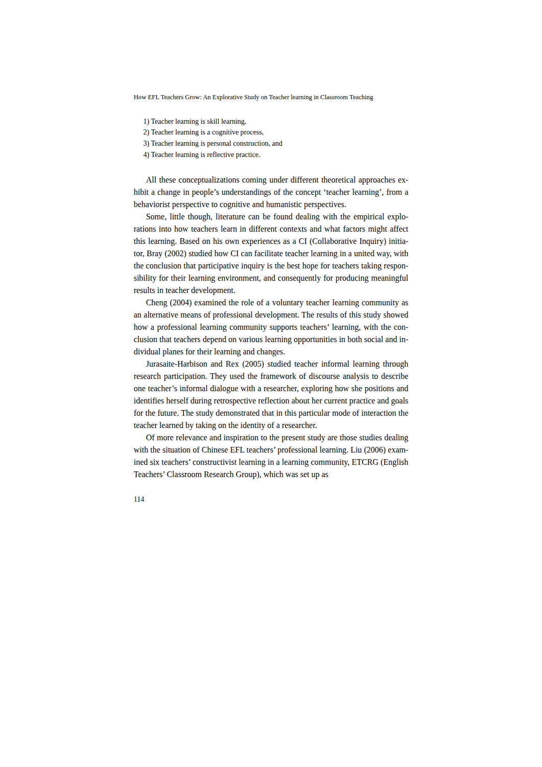How EFL Teachers Grow: An Explorative Study on Teacher learning in Classroom Teaching
1) Teacher learning is skill learning,
2) Teacher learning is a cognitive process,
3) Teacher learning is personal construction, and
4) Teacher learning is reflective practice.
All these conceptualizations coming under different theoretical approaches exhibit a change in people’s understandings of the concept ‘teacher learning’, from a behaviorist perspective to cognitive and humanistic perspectives.
Some, little though, literature can be found dealing with the empirical explorations into how teachers learn in different contexts and what factors might affect this learning. Based on his own experiences as a CI (Collaborative Inquiry) initiator, Bray (2002) studied how CI can facilitate teacher learning in a united way, with the conclusion that participative inquiry is the best hope for teachers taking responsibility for their learning environment, and consequently for producing meaningful results in teacher development.
Cheng (2004) examined the role of a voluntary teacher learning community as an alternative means of professional development. The results of this study showed how a professional learning community supports teachers’ learning, with the conclusion that teachers depend on various learning opportunities in both social and individual planes for their learning and changes.
Jurasaite-Harbison and Rex (2005) studied teacher informal learning through research participation. They used the framework of discourse analysis to describe one teacher’s informal dialogue with a researcher, exploring how she positions and identifies herself during retrospective reflection about her current practice and goals for the future. The study demonstrated that in this particular mode of interaction the teacher learned by taking on the identity of a researcher.
Of more relevance and inspiration to the present study are those studies dealing with the situation of Chinese EFL teachers’ professional learning. Liu (2006) examined six teachers’ constructivist learning in a learning community, ETCRG (English Teachers’ Classroom Research Group), which was set up as
114